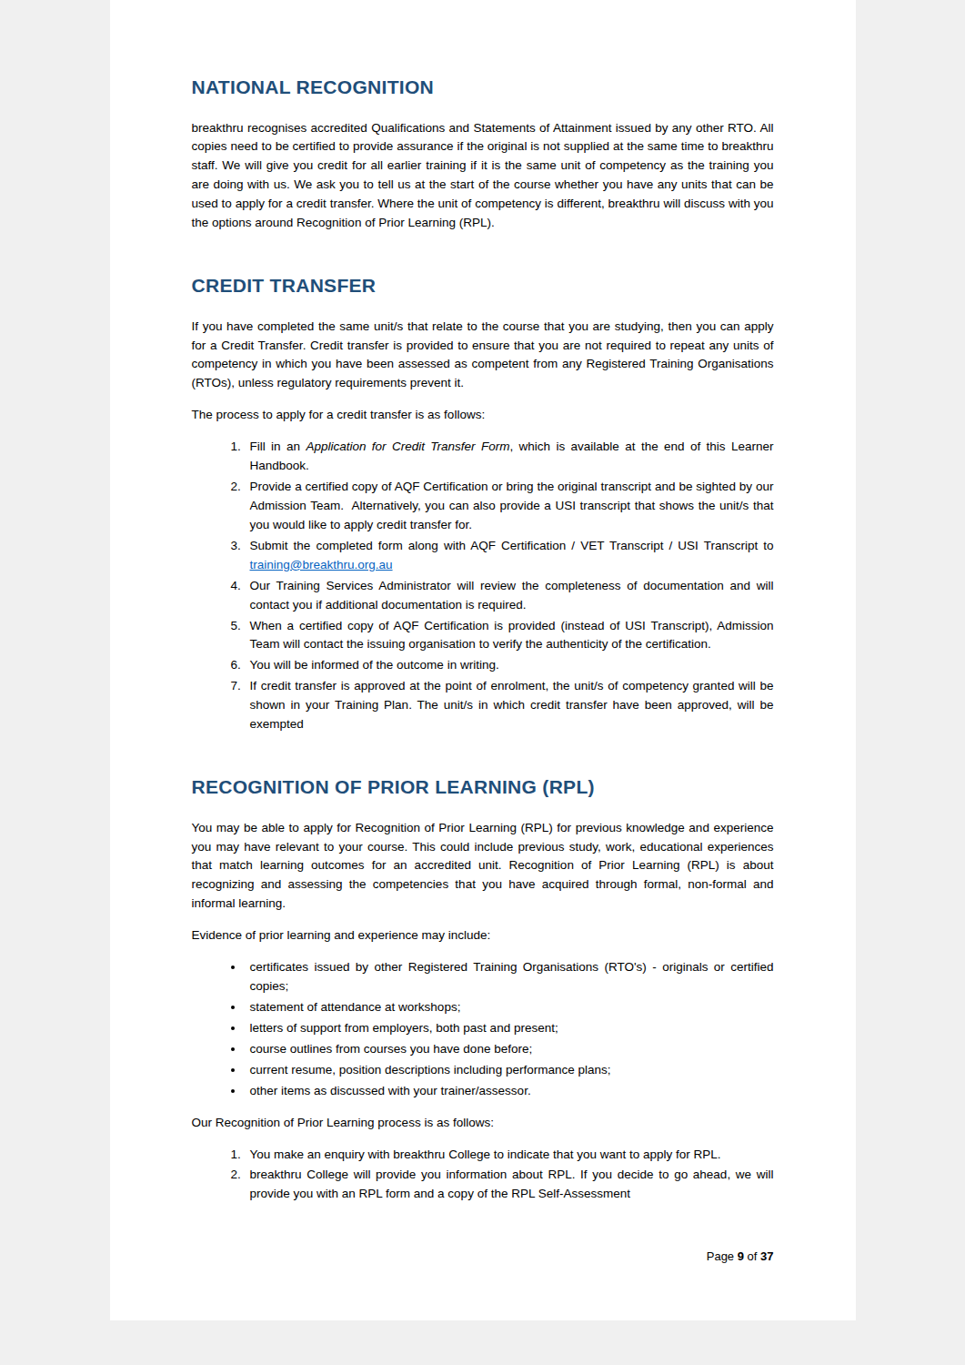NATIONAL RECOGNITION
breakthru recognises accredited Qualifications and Statements of Attainment issued by any other RTO. All copies need to be certified to provide assurance if the original is not supplied at the same time to breakthru staff. We will give you credit for all earlier training if it is the same unit of competency as the training you are doing with us. We ask you to tell us at the start of the course whether you have any units that can be used to apply for a credit transfer. Where the unit of competency is different, breakthru will discuss with you the options around Recognition of Prior Learning (RPL).
CREDIT TRANSFER
If you have completed the same unit/s that relate to the course that you are studying, then you can apply for a Credit Transfer. Credit transfer is provided to ensure that you are not required to repeat any units of competency in which you have been assessed as competent from any Registered Training Organisations (RTOs), unless regulatory requirements prevent it.
The process to apply for a credit transfer is as follows:
Fill in an Application for Credit Transfer Form, which is available at the end of this Learner Handbook.
Provide a certified copy of AQF Certification or bring the original transcript and be sighted by our Admission Team. Alternatively, you can also provide a USI transcript that shows the unit/s that you would like to apply credit transfer for.
Submit the completed form along with AQF Certification / VET Transcript / USI Transcript to training@breakthru.org.au
Our Training Services Administrator will review the completeness of documentation and will contact you if additional documentation is required.
When a certified copy of AQF Certification is provided (instead of USI Transcript), Admission Team will contact the issuing organisation to verify the authenticity of the certification.
You will be informed of the outcome in writing.
If credit transfer is approved at the point of enrolment, the unit/s of competency granted will be shown in your Training Plan. The unit/s in which credit transfer have been approved, will be exempted
RECOGNITION OF PRIOR LEARNING (RPL)
You may be able to apply for Recognition of Prior Learning (RPL) for previous knowledge and experience you may have relevant to your course. This could include previous study, work, educational experiences that match learning outcomes for an accredited unit. Recognition of Prior Learning (RPL) is about recognizing and assessing the competencies that you have acquired through formal, non-formal and informal learning.
Evidence of prior learning and experience may include:
certificates issued by other Registered Training Organisations (RTO's) - originals or certified copies;
statement of attendance at workshops;
letters of support from employers, both past and present;
course outlines from courses you have done before;
current resume, position descriptions including performance plans;
other items as discussed with your trainer/assessor.
Our Recognition of Prior Learning process is as follows:
You make an enquiry with breakthru College to indicate that you want to apply for RPL.
breakthru College will provide you information about RPL. If you decide to go ahead, we will provide you with an RPL form and a copy of the RPL Self-Assessment
Page 9 of 37